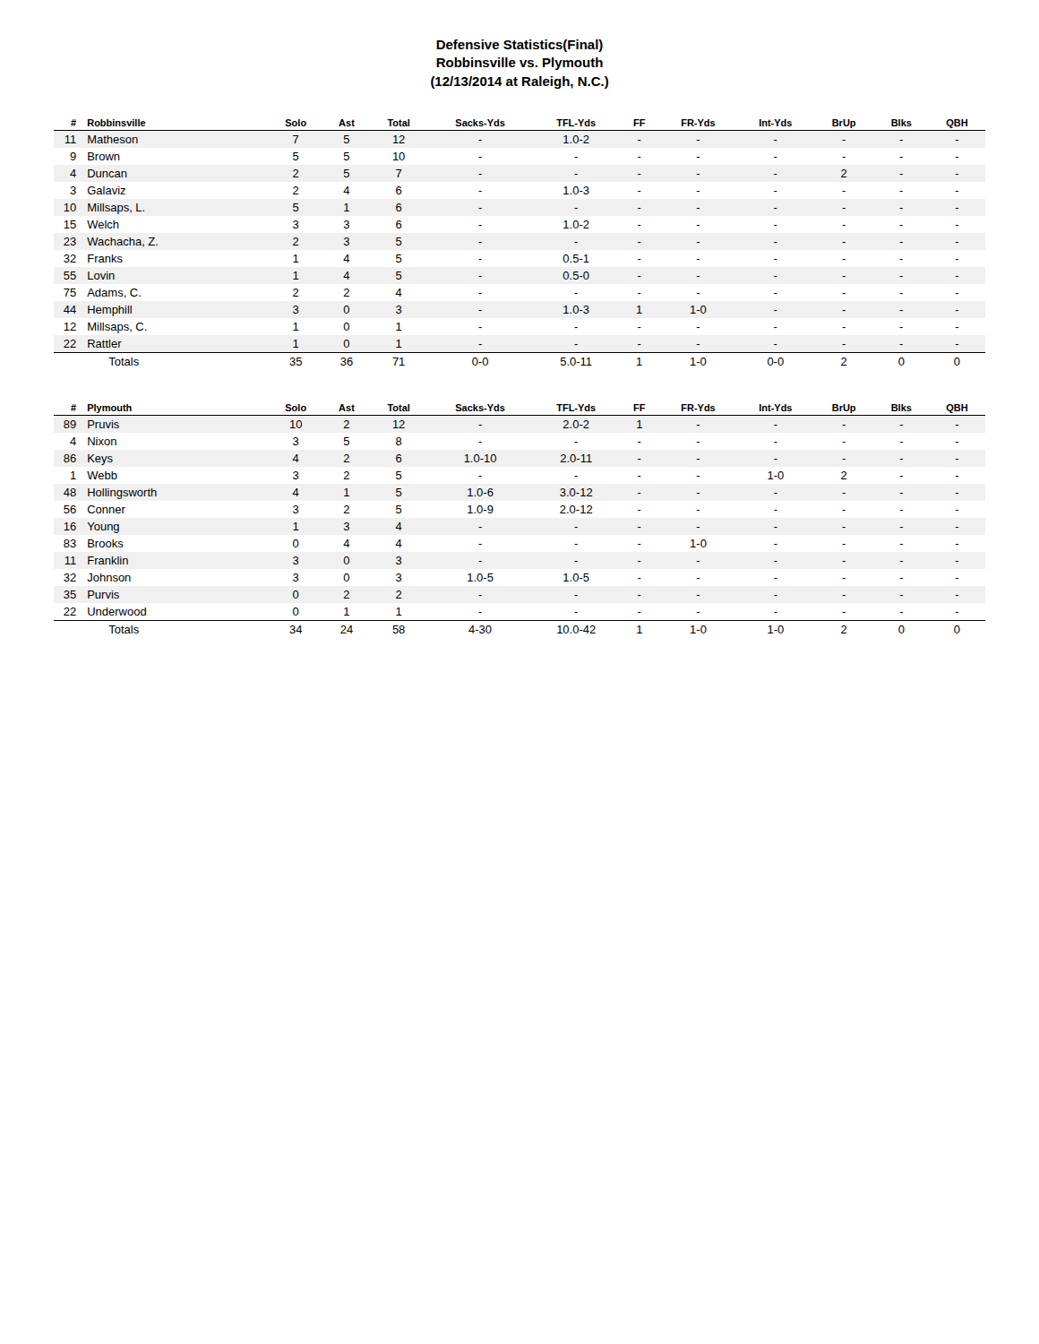Defensive Statistics(Final)
Robbinsville vs. Plymouth
(12/13/2014 at Raleigh, N.C.)
| # | Robbinsville | Solo | Ast | Total | Sacks-Yds | TFL-Yds | FF | FR-Yds | Int-Yds | BrUp | Blks | QBH |
| --- | --- | --- | --- | --- | --- | --- | --- | --- | --- | --- | --- | --- |
| 11 | Matheson | 7 | 5 | 12 | - | 1.0-2 | - | - | - | - | - | - |
| 9 | Brown | 5 | 5 | 10 | - | - | - | - | - | - | - | - |
| 4 | Duncan | 2 | 5 | 7 | - | - | - | - | - | 2 | - | - |
| 3 | Galaviz | 2 | 4 | 6 | - | 1.0-3 | - | - | - | - | - | - |
| 10 | Millsaps, L. | 5 | 1 | 6 | - | - | - | - | - | - | - | - |
| 15 | Welch | 3 | 3 | 6 | - | 1.0-2 | - | - | - | - | - | - |
| 23 | Wachacha, Z. | 2 | 3 | 5 | - | - | - | - | - | - | - | - |
| 32 | Franks | 1 | 4 | 5 | - | 0.5-1 | - | - | - | - | - | - |
| 55 | Lovin | 1 | 4 | 5 | - | 0.5-0 | - | - | - | - | - | - |
| 75 | Adams, C. | 2 | 2 | 4 | - | - | - | - | - | - | - | - |
| 44 | Hemphill | 3 | 0 | 3 | - | 1.0-3 | 1 | 1-0 | - | - | - | - |
| 12 | Millsaps, C. | 1 | 0 | 1 | - | - | - | - | - | - | - | - |
| 22 | Rattler | 1 | 0 | 1 | - | - | - | - | - | - | - | - |
| | Totals | 35 | 36 | 71 | 0-0 | 5.0-11 | 1 | 1-0 | 0-0 | 2 | 0 | 0 |
| # | Plymouth | Solo | Ast | Total | Sacks-Yds | TFL-Yds | FF | FR-Yds | Int-Yds | BrUp | Blks | QBH |
| --- | --- | --- | --- | --- | --- | --- | --- | --- | --- | --- | --- | --- |
| 89 | Pruvis | 10 | 2 | 12 | - | 2.0-2 | 1 | - | - | - | - | - |
| 4 | Nixon | 3 | 5 | 8 | - | - | - | - | - | - | - | - |
| 86 | Keys | 4 | 2 | 6 | 1.0-10 | 2.0-11 | - | - | - | - | - | - |
| 1 | Webb | 3 | 2 | 5 | - | - | - | - | 1-0 | 2 | - | - |
| 48 | Hollingsworth | 4 | 1 | 5 | 1.0-6 | 3.0-12 | - | - | - | - | - | - |
| 56 | Conner | 3 | 2 | 5 | 1.0-9 | 2.0-12 | - | - | - | - | - | - |
| 16 | Young | 1 | 3 | 4 | - | - | - | - | - | - | - | - |
| 83 | Brooks | 0 | 4 | 4 | - | - | - | 1-0 | - | - | - | - |
| 11 | Franklin | 3 | 0 | 3 | - | - | - | - | - | - | - | - |
| 32 | Johnson | 3 | 0 | 3 | 1.0-5 | 1.0-5 | - | - | - | - | - | - |
| 35 | Purvis | 0 | 2 | 2 | - | - | - | - | - | - | - | - |
| 22 | Underwood | 0 | 1 | 1 | - | - | - | - | - | - | - | - |
| | Totals | 34 | 24 | 58 | 4-30 | 10.0-42 | 1 | 1-0 | 1-0 | 2 | 0 | 0 |